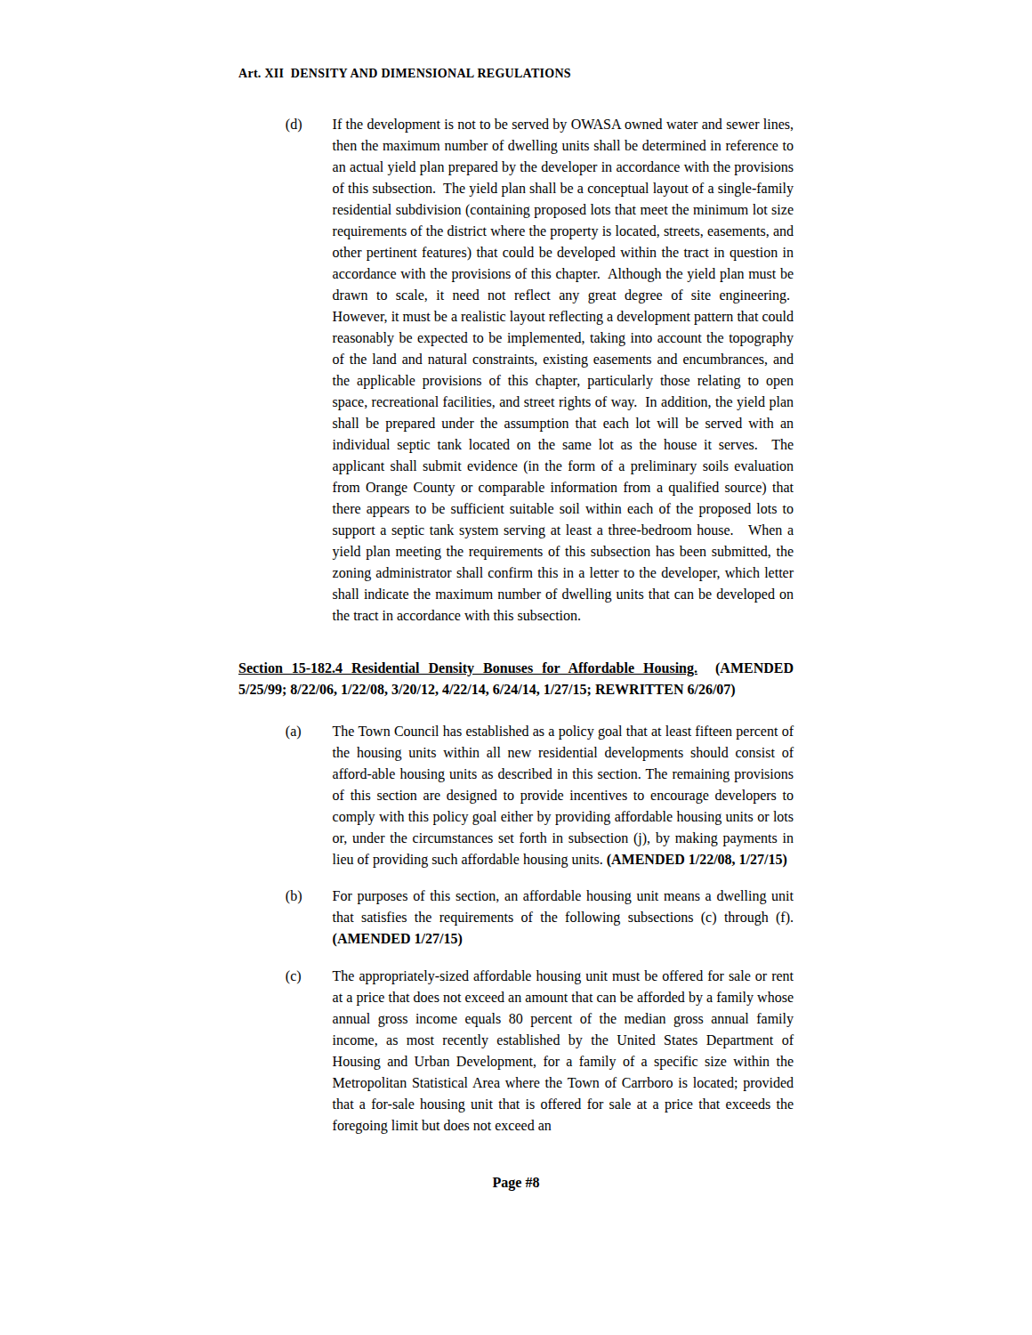Art. XII DENSITY AND DIMENSIONAL REGULATIONS
(d)
If the development is not to be served by OWASA owned water and sewer lines, then the maximum number of dwelling units shall be determined in reference to an actual yield plan prepared by the developer in accordance with the provisions of this subsection. The yield plan shall be a conceptual layout of a single-family residential subdivision (containing proposed lots that meet the minimum lot size requirements of the district where the property is located, streets, easements, and other pertinent features) that could be developed within the tract in question in accordance with the provisions of this chapter. Although the yield plan must be drawn to scale, it need not reflect any great degree of site engineering. However, it must be a realistic layout reflecting a development pattern that could reasonably be expected to be implemented, taking into account the topography of the land and natural constraints, existing easements and encumbrances, and the applicable provisions of this chapter, particularly those relating to open space, recreational facilities, and street rights of way. In addition, the yield plan shall be prepared under the assumption that each lot will be served with an individual septic tank located on the same lot as the house it serves. The applicant shall submit evidence (in the form of a preliminary soils evaluation from Orange County or comparable information from a qualified source) that there appears to be sufficient suitable soil within each of the proposed lots to support a septic tank system serving at least a three-bedroom house. When a yield plan meeting the requirements of this subsection has been submitted, the zoning administrator shall confirm this in a letter to the developer, which letter shall indicate the maximum number of dwelling units that can be developed on the tract in accordance with this subsection.
Section 15-182.4 Residential Density Bonuses for Affordable Housing.
(AMENDED 5/25/99; 8/22/06, 1/22/08, 3/20/12, 4/22/14, 6/24/14, 1/27/15; REWRITTEN 6/26/07)
(a)
The Town Council has established as a policy goal that at least fifteen percent of the housing units within all new residential developments should consist of afford-able housing units as described in this section. The remaining provisions of this section are designed to provide incentives to encourage developers to comply with this policy goal either by providing affordable housing units or lots or, under the circumstances set forth in subsection (j), by making payments in lieu of providing such affordable housing units. (AMENDED 1/22/08, 1/27/15)
(b)
For purposes of this section, an affordable housing unit means a dwelling unit that satisfies the requirements of the following subsections (c) through (f). (AMENDED 1/27/15)
(c)
The appropriately-sized affordable housing unit must be offered for sale or rent at a price that does not exceed an amount that can be afforded by a family whose annual gross income equals 80 percent of the median gross annual family income, as most recently established by the United States Department of Housing and Urban Development, for a family of a specific size within the Metropolitan Statistical Area where the Town of Carrboro is located; provided that a for-sale housing unit that is offered for sale at a price that exceeds the foregoing limit but does not exceed an
Page #8